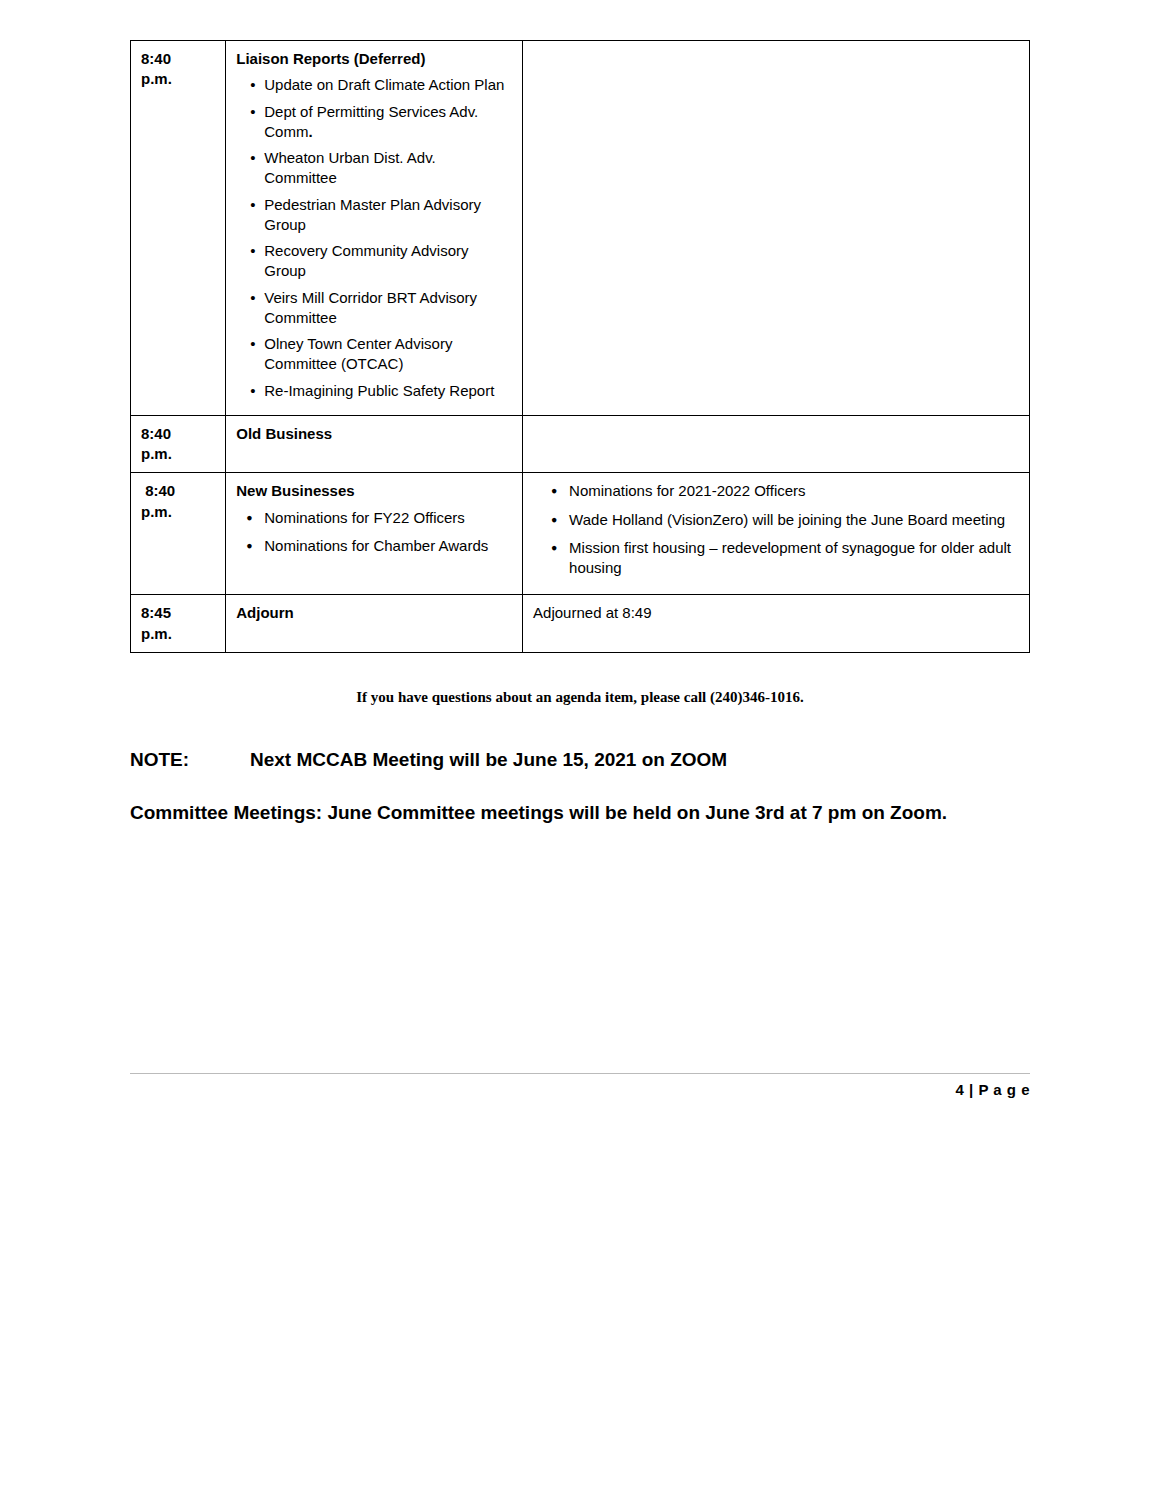| 8:40 p.m. | Liaison Reports (Deferred) Update on Draft Climate Action Plan Dept of Permitting Services Adv. Comm . Wheaton Urban Dist. Adv. Committee Pedestrian Master Plan Advisory Group Recovery Community Advisory Group Veirs Mill Corridor BRT Advisory Committee Olney Town Center Advisory Committee (OTCAC) Re-Imagining Public Safety Report | |
| 8:40 p.m. | Old Business | |
| 8:40 p.m. | New Businesses Nominations for FY22 Officers Nominations for Chamber Awards | Nominations for 2021-2022 Officers Wade Holland (VisionZero) will be joining the June Board meeting Mission first housing – redevelopment of synagogue for older adult housing |
| 8:45 p.m. | Adjourn | Adjourned at 8:49 |
If you have questions about an agenda item, please call (240)346-1016.
NOTE: Next MCCAB Meeting will be June 15, 2021 on ZOOM
Committee Meetings: June Committee meetings will be held on June 3rd at 7 pm on Zoom.
4 | P a g e